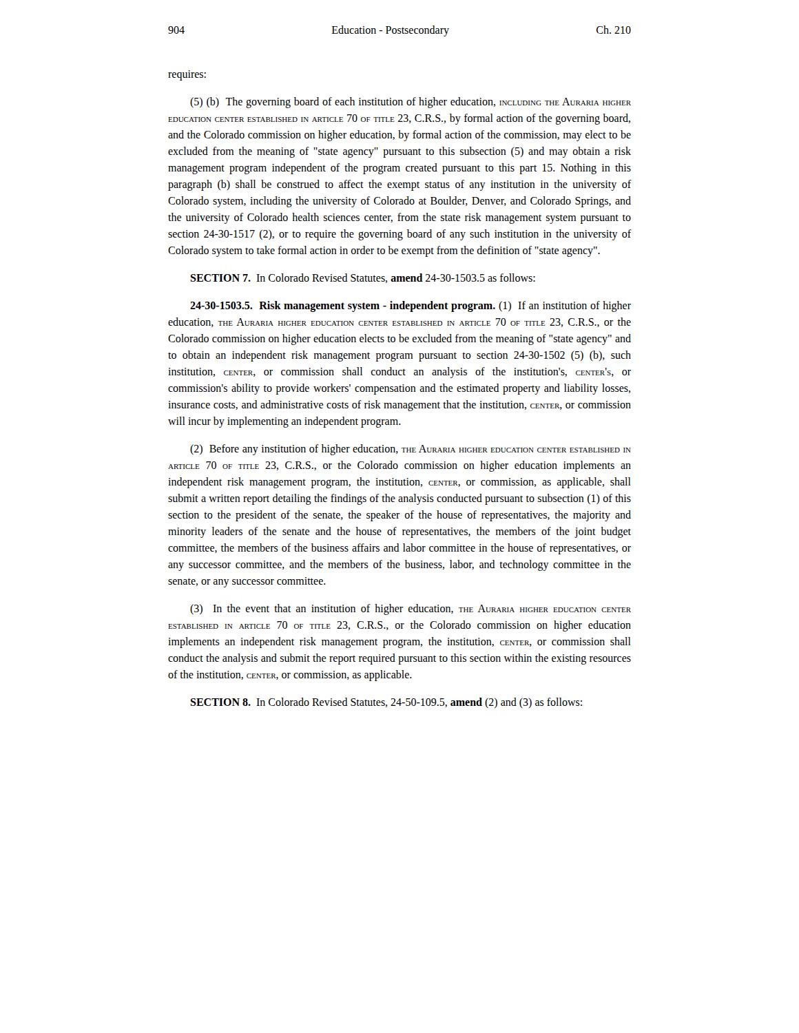904 Education - Postsecondary Ch. 210
requires:
(5) (b) The governing board of each institution of higher education, including the Auraria higher education center established in article 70 of title 23, C.R.S., by formal action of the governing board, and the Colorado commission on higher education, by formal action of the commission, may elect to be excluded from the meaning of "state agency" pursuant to this subsection (5) and may obtain a risk management program independent of the program created pursuant to this part 15. Nothing in this paragraph (b) shall be construed to affect the exempt status of any institution in the university of Colorado system, including the university of Colorado at Boulder, Denver, and Colorado Springs, and the university of Colorado health sciences center, from the state risk management system pursuant to section 24-30-1517 (2), or to require the governing board of any such institution in the university of Colorado system to take formal action in order to be exempt from the definition of "state agency".
SECTION 7. In Colorado Revised Statutes, amend 24-30-1503.5 as follows:
24-30-1503.5. Risk management system - independent program. (1) If an institution of higher education, the Auraria higher education center established in article 70 of title 23, C.R.S., or the Colorado commission on higher education elects to be excluded from the meaning of "state agency" and to obtain an independent risk management program pursuant to section 24-30-1502 (5) (b), such institution, center, or commission shall conduct an analysis of the institution's, center's, or commission's ability to provide workers' compensation and the estimated property and liability losses, insurance costs, and administrative costs of risk management that the institution, center, or commission will incur by implementing an independent program.
(2) Before any institution of higher education, the Auraria higher education center established in article 70 of title 23, C.R.S., or the Colorado commission on higher education implements an independent risk management program, the institution, center, or commission, as applicable, shall submit a written report detailing the findings of the analysis conducted pursuant to subsection (1) of this section to the president of the senate, the speaker of the house of representatives, the majority and minority leaders of the senate and the house of representatives, the members of the joint budget committee, the members of the business affairs and labor committee in the house of representatives, or any successor committee, and the members of the business, labor, and technology committee in the senate, or any successor committee.
(3) In the event that an institution of higher education, the Auraria higher education center established in article 70 of title 23, C.R.S., or the Colorado commission on higher education implements an independent risk management program, the institution, center, or commission shall conduct the analysis and submit the report required pursuant to this section within the existing resources of the institution, center, or commission, as applicable.
SECTION 8. In Colorado Revised Statutes, 24-50-109.5, amend (2) and (3) as follows: